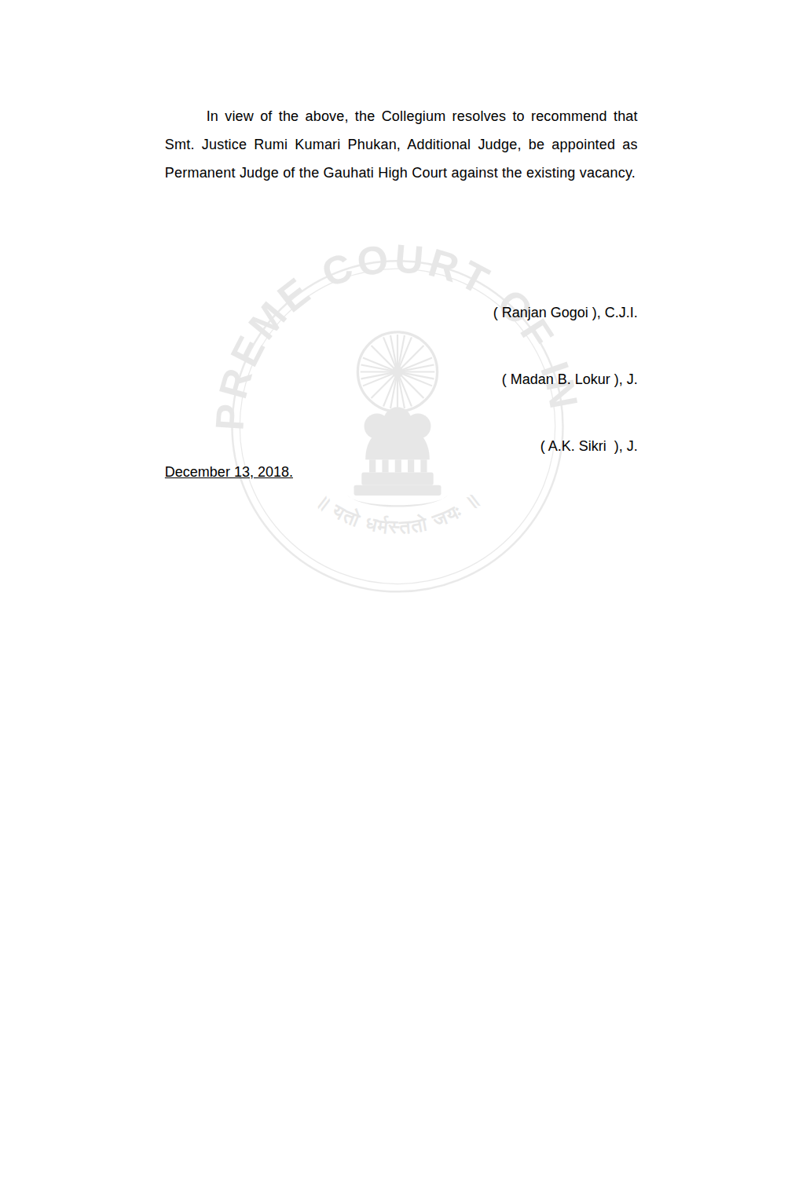SUPREME COURT OF INDIA ॥ यतो धर्मस्ततो जयः ॥
In view of the above, the Collegium resolves to recommend that Smt. Justice Rumi Kumari Phukan, Additional Judge, be appointed as Permanent Judge of the Gauhati High Court against the existing vacancy.
( Ranjan Gogoi ), C.J.I.
( Madan B. Lokur ), J.
( A.K. Sikri ), J.
December 13, 2018.